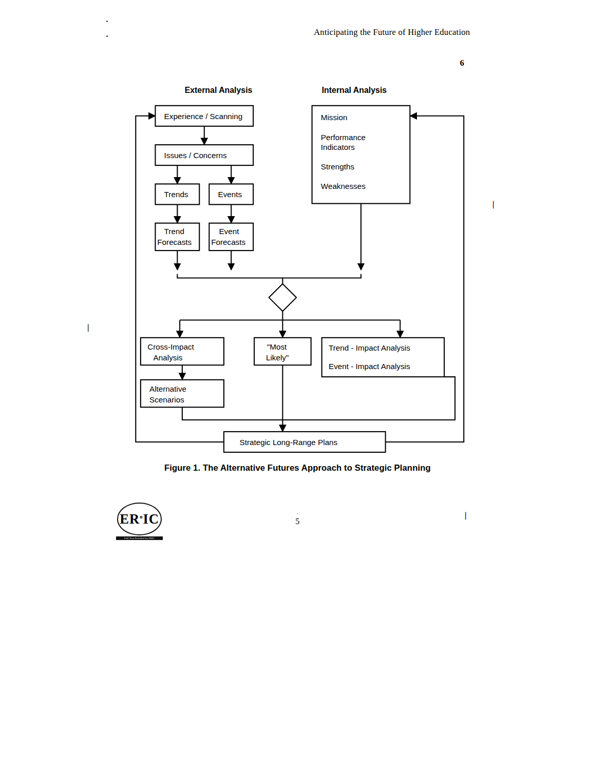Anticipating the Future of Higher Education
6
External Analysis Internal Analysis Experience / Scanning Mission Performance Indicators Strengths Weaknesses Issues / Concerns Trends Events Trend Forecasts Event Forecasts Cross-Impact Analysis "Most Likely" Trend - Impact Analysis Event - Impact Analysis Alternative Scenarios Strategic Long-Range Plans
Figure 1. The Alternative Futures Approach to Strategic Planning
ERoIC
Full Text Provided by ERIC
̇5
∣
∣
∣